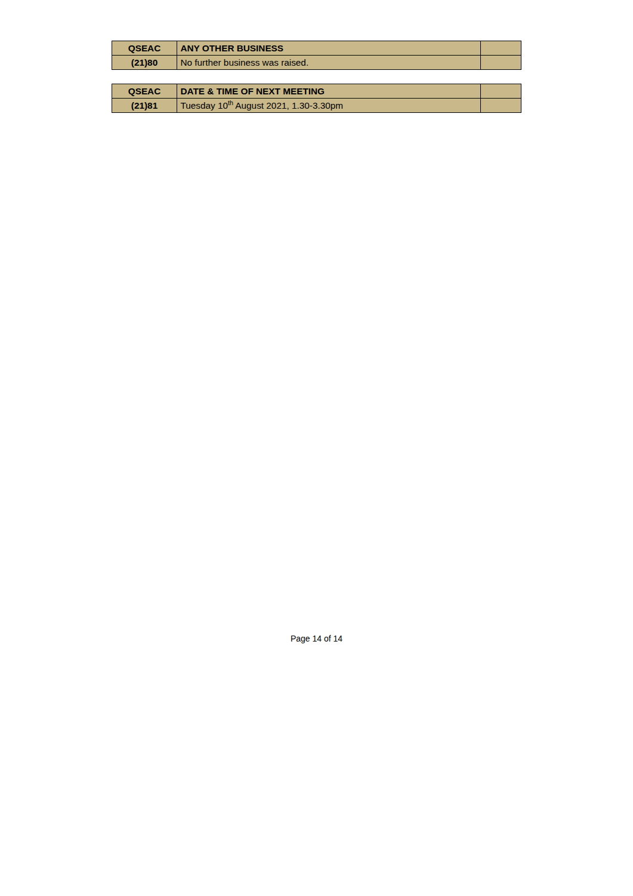| QSEAC | ANY OTHER BUSINESS | |
| (21)80 | No further business was raised. | |
| QSEAC | DATE & TIME OF NEXT MEETING | |
| (21)81 | Tuesday 10 th August 2021, 1.30-3.30pm | |
Page 14 of 14